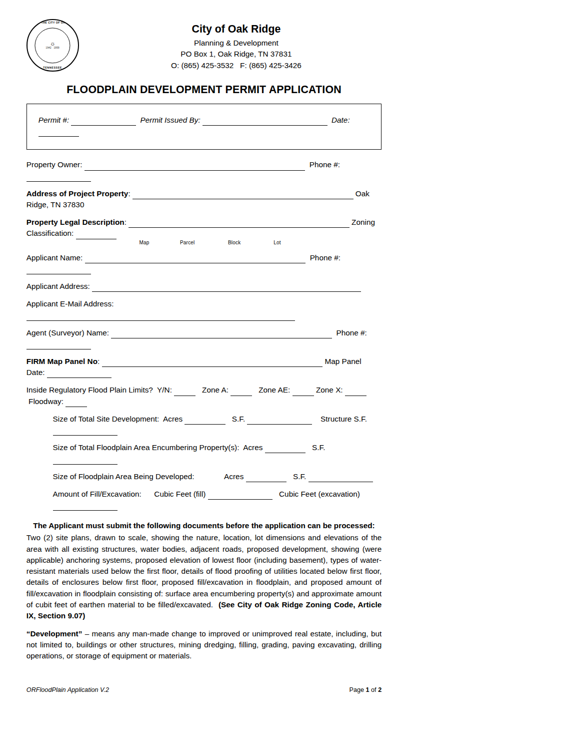SEAL OF THE CITY OF OAK RIDGE
☼
1942 1959
TENNESSEE
City of Oak Ridge
Planning & Development
PO Box 1, Oak Ridge, TN 37831
O: (865) 425-3532 F: (865) 425-3426
FLOODPLAIN DEVELOPMENT PERMIT APPLICATION
Permit #: Permit Issued By: Date:
Property Owner: Phone #:
Address of Project Property: Oak Ridge, TN 37830
Property Legal Description: Zoning Classification:
Map Parcel Block Lot
Applicant Name: Phone #:
Applicant Address:
Applicant E-Mail Address:
Agent (Surveyor) Name: Phone #:
FIRM Map Panel No: Map Panel Date:
Inside Regulatory Flood Plain Limits? Y/N: Zone A: Zone AE: Zone X: Floodway:
Size of Total Site Development: Acres S.F. Structure S.F.
Size of Total Floodplain Area Encumbering Property(s): Acres S.F.
Size of Floodplain Area Being Developed: Acres S.F.
Amount of Fill/Excavation: Cubic Feet (fill) Cubic Feet (excavation)
The Applicant must submit the following documents before the application can be processed:
Two (2) site plans, drawn to scale, showing the nature, location, lot dimensions and elevations of the area with all existing structures, water bodies, adjacent roads, proposed development, showing (were applicable) anchoring systems, proposed elevation of lowest floor (including basement), types of water-resistant materials used below the first floor, details of flood proofing of utilities located below first floor, details of enclosures below first floor, proposed fill/excavation in floodplain, and proposed amount of fill/excavation in floodplain consisting of: surface area encumbering property(s) and approximate amount of cubit feet of earthen material to be filled/excavated. (See City of Oak Ridge Zoning Code, Article IX, Section 9.07)
“Development” – means any man-made change to improved or unimproved real estate, including, but not limited to, buildings or other structures, mining dredging, filling, grading, paving excavating, drilling operations, or storage of equipment or materials.
ORFloodPlain Application V.2
Page 1 of 2